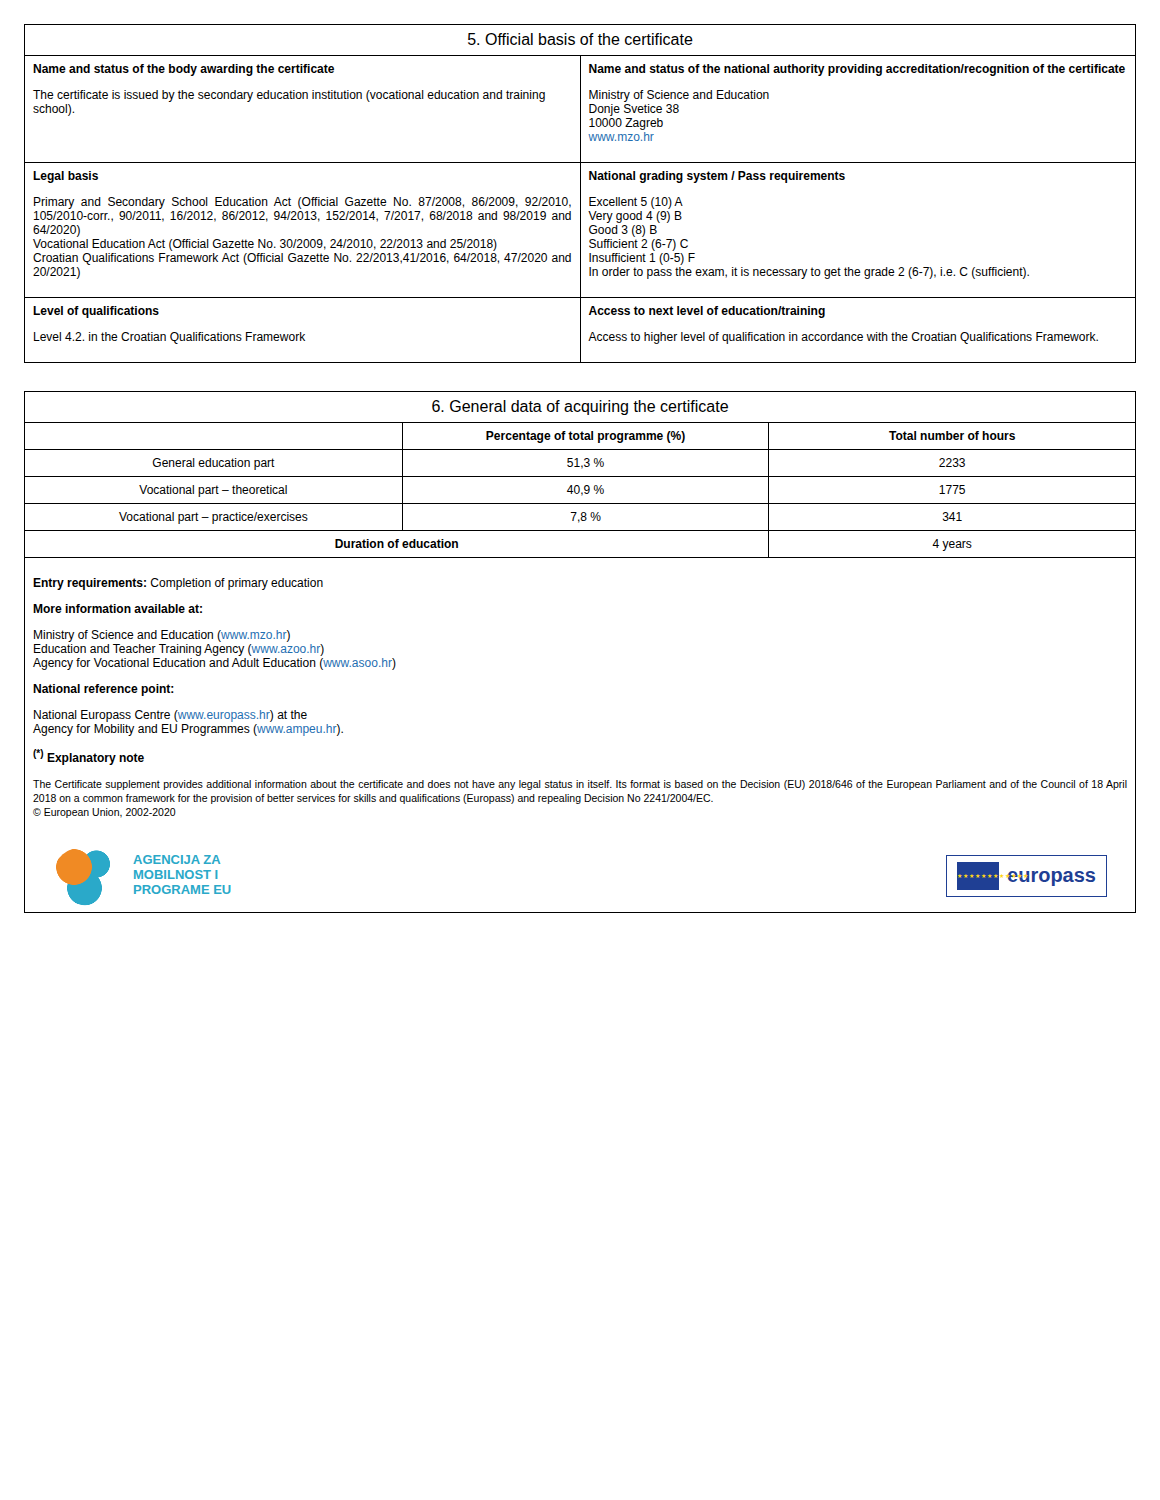| 5. Official basis of the certificate |
| Name and status of the body awarding the certificate The certificate is issued by the secondary education institution (vocational education and training school). | Name and status of the national authority providing accreditation/recognition of the certificate Ministry of Science and Education Donje Svetice 38 10000 Zagreb www.mzo.hr |
| Legal basis Primary and Secondary School Education Act (Official Gazette No. 87/2008, 86/2009, 92/2010, 105/2010-corr., 90/2011, 16/2012, 86/2012, 94/2013, 152/2014, 7/2017, 68/2018 and 98/2019 and 64/2020) Vocational Education Act (Official Gazette No. 30/2009, 24/2010, 22/2013 and 25/2018) Croatian Qualifications Framework Act (Official Gazette No. 22/2013,41/2016, 64/2018, 47/2020 and 20/2021) | National grading system / Pass requirements Excellent 5 (10) A Very good 4 (9) B Good 3 (8) B Sufficient 2 (6-7) C Insufficient 1 (0-5) F In order to pass the exam, it is necessary to get the grade 2 (6-7), i.e. C (sufficient). |
| Level of qualifications Level 4.2. in the Croatian Qualifications Framework | Access to next level of education/training Access to higher level of qualification in accordance with the Croatian Qualifications Framework. |
| 6. General data of acquiring the certificate |
| | Percentage of total programme (%) | Total number of hours |
| General education part | 51,3 % | 2233 |
| Vocational part – theoretical | 40,9 % | 1775 |
| Vocational part – practice/exercises | 7,8 % | 341 |
| Duration of education | 4 years |
| Entry requirements: Completion of primary education More information available at: Ministry of Science and Education ( www.mzo.hr ) Education and Teacher Training Agency ( www.azoo.hr ) Agency for Vocational Education and Adult Education ( www.asoo.hr ) National reference point: National Europass Centre ( www.europass.hr ) at the Agency for Mobility and EU Programmes ( www.ampeu.hr ). (*) Explanatory note The Certificate supplement provides additional information about the certificate and does not have any legal status in itself. Its format is based on the Decision (EU) 2018/646 of the European Parliament and of the Council of 18 April 2018 on a common framework for the provision of better services for skills and qualifications (Europass) and repealing Decision No 2241/2004/EC. © European Union, 2002-2020 AGENCIJA ZA MOBILNOST I PROGRAME EU europass |